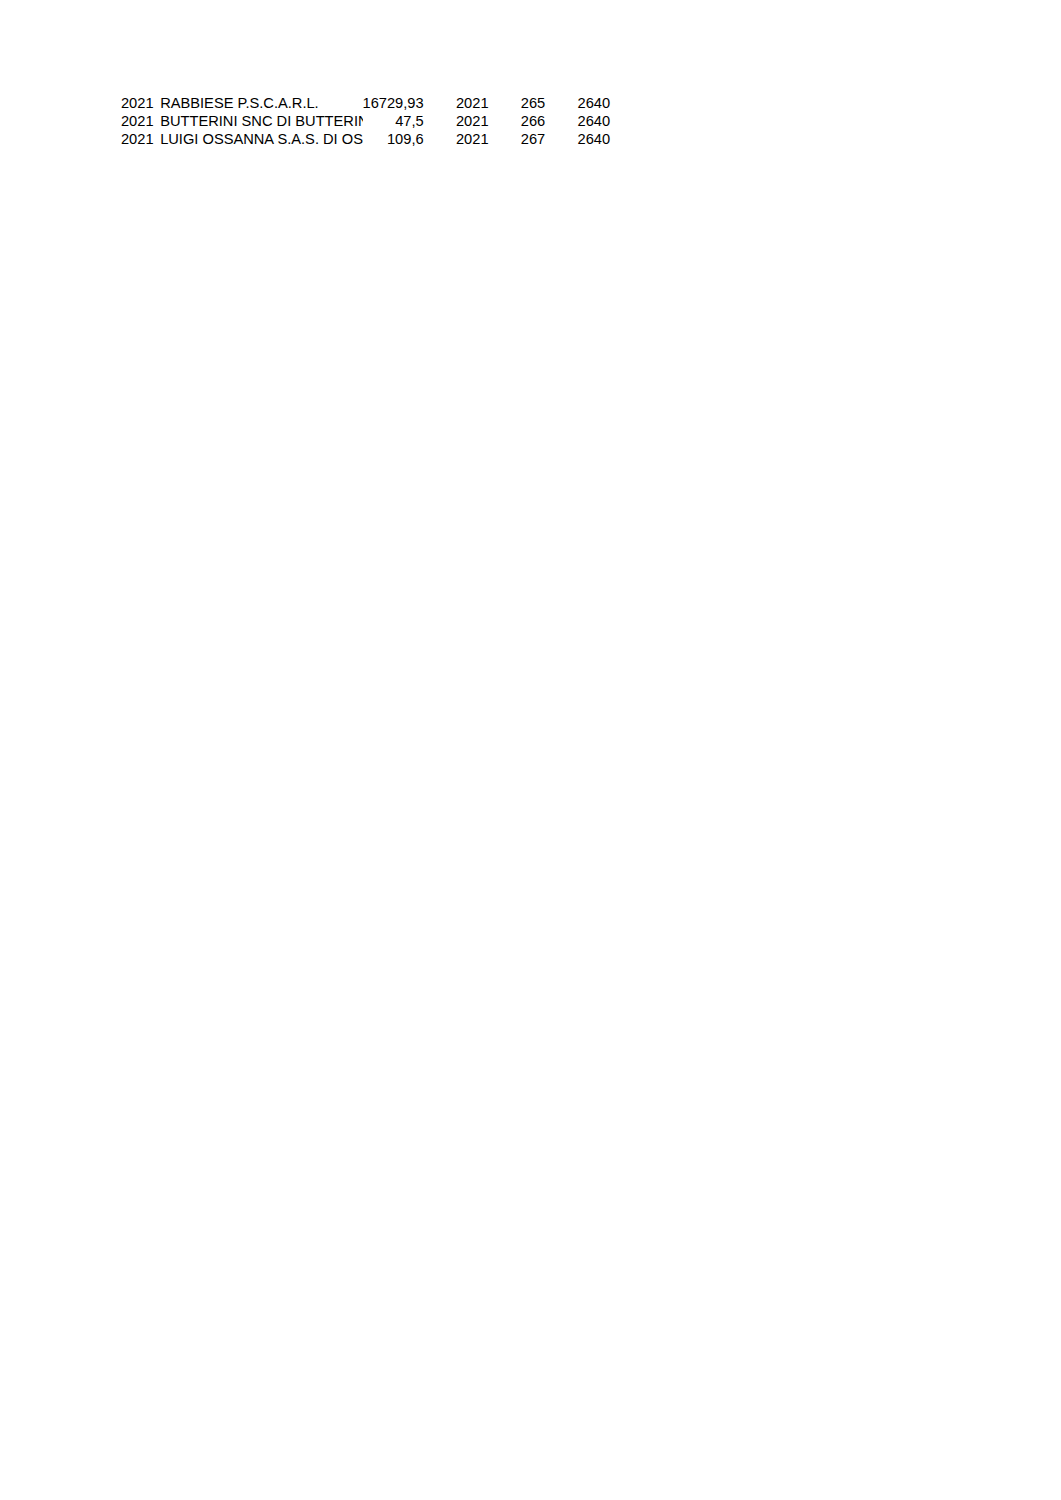| 2021 | RABBIESE P.S.C.A.R.L. | 16729,93 | 2021 | 265 | 2640 |
| 2021 | BUTTERINI SNC DI BUTTERINI | 47,5 | 2021 | 266 | 2640 |
| 2021 | LUIGI OSSANNA S.A.S. DI OS | 109,6 | 2021 | 267 | 2640 |